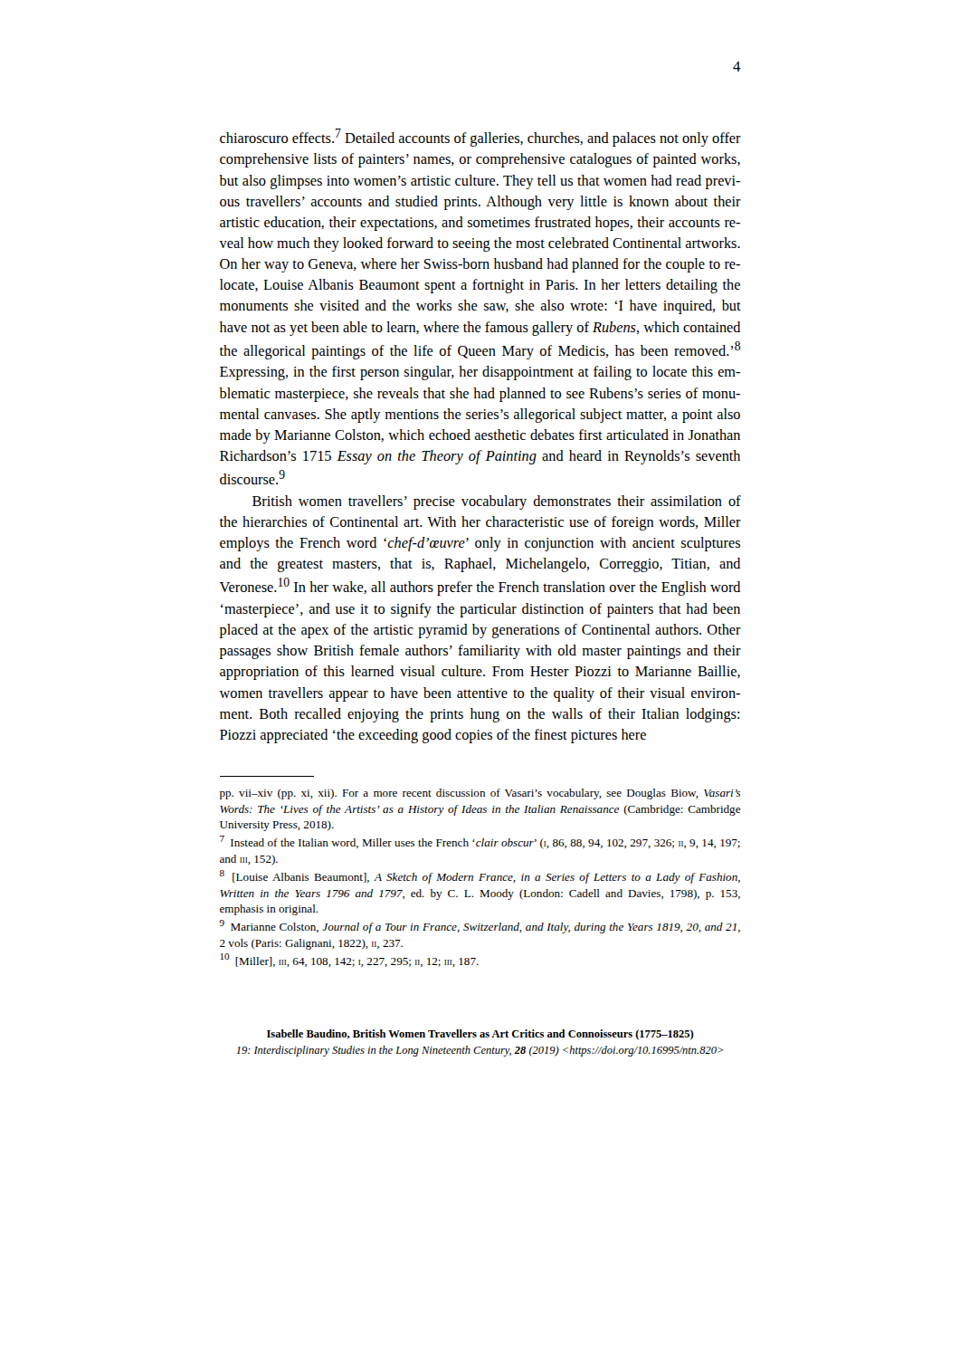4
chiaroscuro effects.7 Detailed accounts of galleries, churches, and palaces not only offer comprehensive lists of painters’ names, or comprehensive catalogues of painted works, but also glimpses into women’s artistic culture. They tell us that women had read previous travellers’ accounts and studied prints. Although very little is known about their artistic education, their expectations, and sometimes frustrated hopes, their accounts reveal how much they looked forward to seeing the most celebrated Continental artworks. On her way to Geneva, where her Swiss-born husband had planned for the couple to relocate, Louise Albanis Beaumont spent a fortnight in Paris. In her letters detailing the monuments she visited and the works she saw, she also wrote: ‘I have inquired, but have not as yet been able to learn, where the famous gallery of Rubens, which contained the allegorical paintings of the life of Queen Mary of Medicis, has been removed.’8 Expressing, in the first person singular, her disappointment at failing to locate this emblematic masterpiece, she reveals that she had planned to see Rubens’s series of monumental canvases. She aptly mentions the series’s allegorical subject matter, a point also made by Marianne Colston, which echoed aesthetic debates first articulated in Jonathan Richardson’s 1715 Essay on the Theory of Painting and heard in Reynolds’s seventh discourse.9
British women travellers’ precise vocabulary demonstrates their assimilation of the hierarchies of Continental art. With her characteristic use of foreign words, Miller employs the French word ‘chef-d’œuvre’ only in conjunction with ancient sculptures and the greatest masters, that is, Raphael, Michelangelo, Correggio, Titian, and Veronese.10 In her wake, all authors prefer the French translation over the English word ‘masterpiece’, and use it to signify the particular distinction of painters that had been placed at the apex of the artistic pyramid by generations of Continental authors. Other passages show British female authors’ familiarity with old master paintings and their appropriation of this learned visual culture. From Hester Piozzi to Marianne Baillie, women travellers appear to have been attentive to the quality of their visual environment. Both recalled enjoying the prints hung on the walls of their Italian lodgings: Piozzi appreciated ‘the exceeding good copies of the finest pictures here
pp. vii–xiv (pp. xi, xii). For a more recent discussion of Vasari’s vocabulary, see Douglas Biow, Vasari’s Words: The ‘Lives of the Artists’ as a History of Ideas in the Italian Renaissance (Cambridge: Cambridge University Press, 2018).
7 Instead of the Italian word, Miller uses the French ‘clair obscur’ (i, 86, 88, 94, 102, 297, 326; ii, 9, 14, 197; and iii, 152).
8 [Louise Albanis Beaumont], A Sketch of Modern France, in a Series of Letters to a Lady of Fashion, Written in the Years 1796 and 1797, ed. by C. L. Moody (London: Cadell and Davies, 1798), p. 153, emphasis in original.
9 Marianne Colston, Journal of a Tour in France, Switzerland, and Italy, during the Years 1819, 20, and 21, 2 vols (Paris: Galignani, 1822), ii, 237.
10 [Miller], iii, 64, 108, 142; i, 227, 295; ii, 12; iii, 187.
Isabelle Baudino, British Women Travellers as Art Critics and Connoisseurs (1775–1825)
19: Interdisciplinary Studies in the Long Nineteenth Century, 28 (2019) <https://doi.org/10.16995/ntn.820>